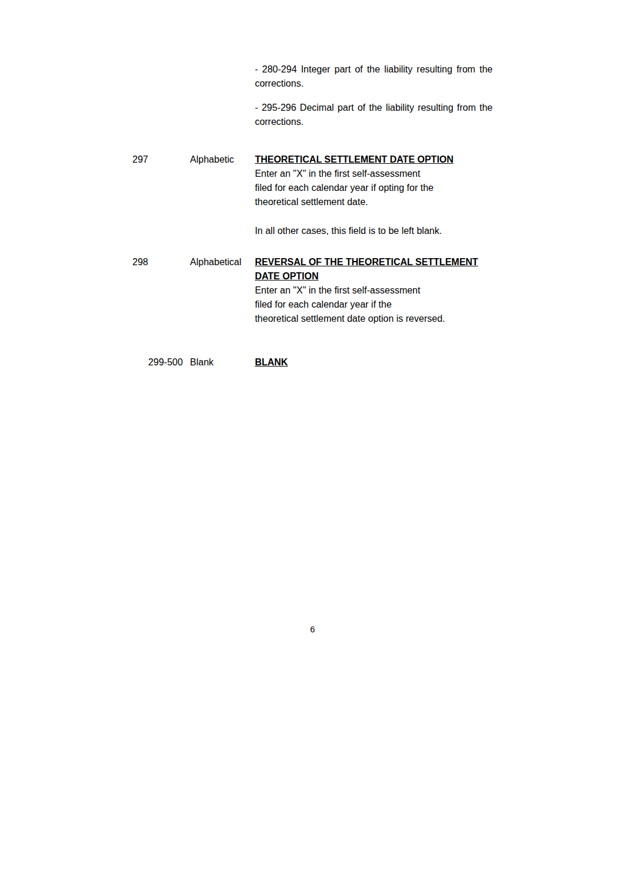| | | - 280-294 Integer part of the liability resulting from the corrections. - 295-296 Decimal part of the liability resulting from the corrections. |
| 297 | Alphabetic | THEORETICAL SETTLEMENT DATE OPTION Enter an "X" in the first self-assessment filed for each calendar year if opting for the theoretical settlement date. In all other cases, this field is to be left blank. |
| 298 | Alphabetical | REVERSAL OF THE THEORETICAL SETTLEMENT DATE OPTION Enter an "X" in the first self-assessment filed for each calendar year if the theoretical settlement date option is reversed. |
| 299-500 | Blank | BLANK |
6